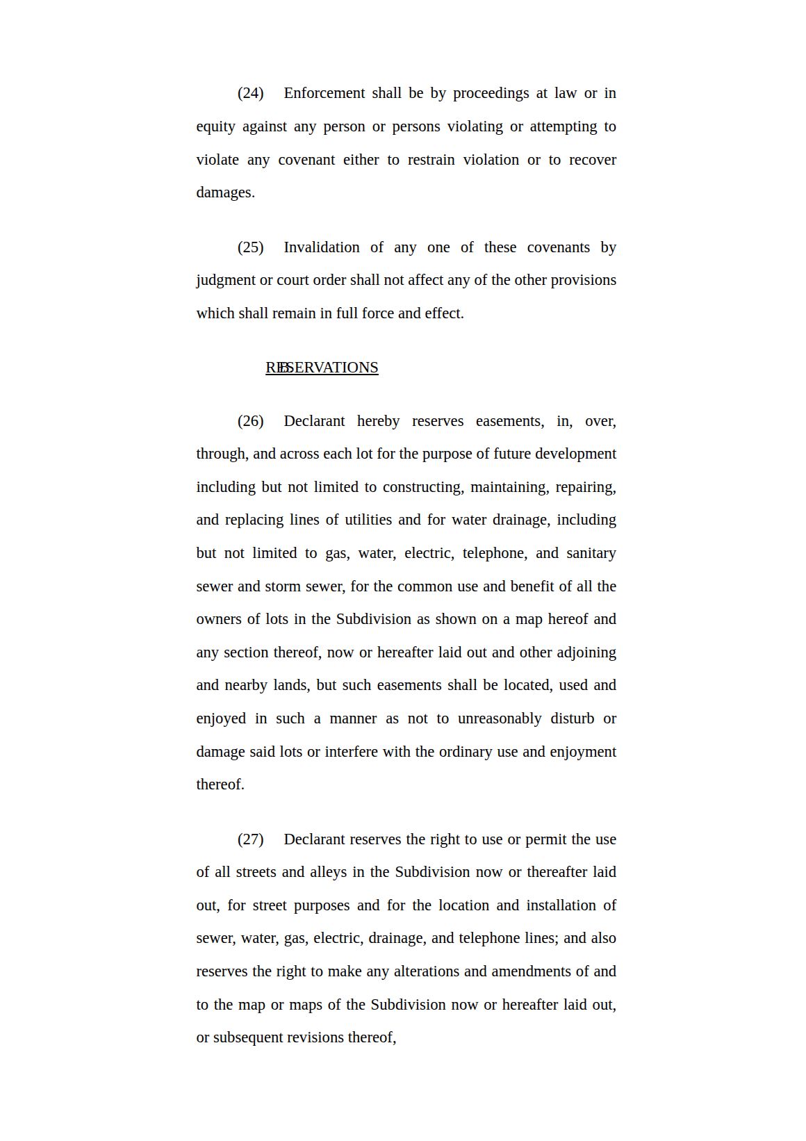(24) Enforcement shall be by proceedings at law or in equity against any person or persons violating or attempting to violate any covenant either to restrain violation or to recover damages.
(25) Invalidation of any one of these covenants by judgment or court order shall not affect any of the other provisions which shall remain in full force and effect.
B. RESERVATIONS
(26) Declarant hereby reserves easements, in, over, through, and across each lot for the purpose of future development including but not limited to constructing, maintaining, repairing, and replacing lines of utilities and for water drainage, including but not limited to gas, water, electric, telephone, and sanitary sewer and storm sewer, for the common use and benefit of all the owners of lots in the Subdivision as shown on a map hereof and any section thereof, now or hereafter laid out and other adjoining and nearby lands, but such easements shall be located, used and enjoyed in such a manner as not to unreasonably disturb or damage said lots or interfere with the ordinary use and enjoyment thereof.
(27) Declarant reserves the right to use or permit the use of all streets and alleys in the Subdivision now or thereafter laid out, for street purposes and for the location and installation of sewer, water, gas, electric, drainage, and telephone lines; and also reserves the right to make any alterations and amendments of and to the map or maps of the Subdivision now or hereafter laid out, or subsequent revisions thereof,